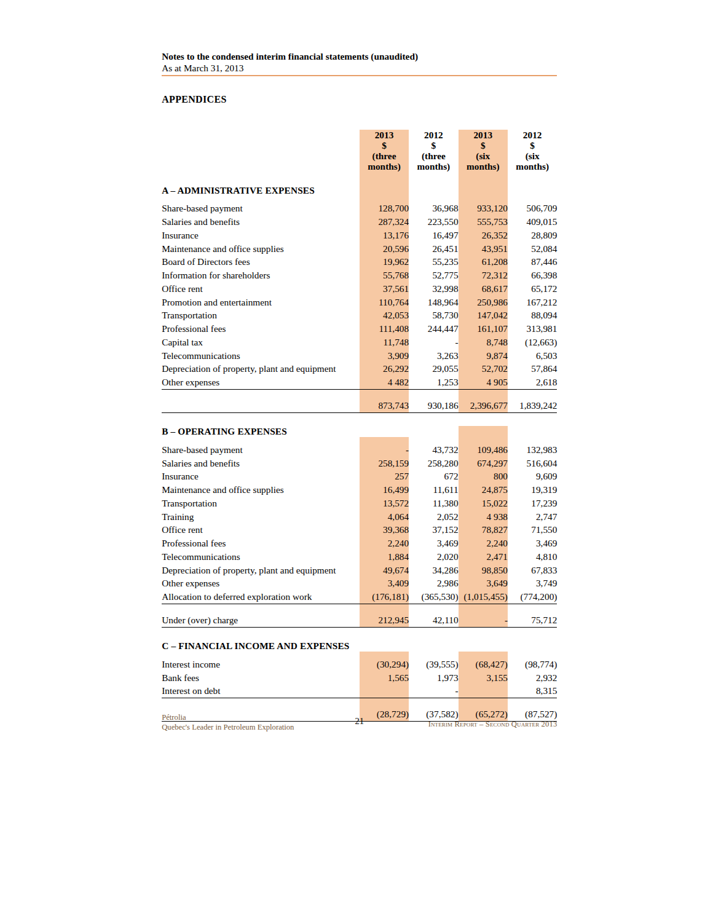Notes to the condensed interim financial statements (unaudited)
As at March 31, 2013
APPENDICES
| | 2013 $ (three months) | 2012 $ (three months) | 2013 $ (six months) | 2012 $ (six months) |
| A – ADMINISTRATIVE EXPENSES | | | | |
| Share-based payment | 128,700 | 36,968 | 933,120 | 506,709 |
| Salaries and benefits | 287,324 | 223,550 | 555,753 | 409,015 |
| Insurance | 13,176 | 16,497 | 26,352 | 28,809 |
| Maintenance and office supplies | 20,596 | 26,451 | 43,951 | 52,084 |
| Board of Directors fees | 19,962 | 55,235 | 61,208 | 87,446 |
| Information for shareholders | 55,768 | 52,775 | 72,312 | 66,398 |
| Office rent | 37,561 | 32,998 | 68,617 | 65,172 |
| Promotion and entertainment | 110,764 | 148,964 | 250,986 | 167,212 |
| Transportation | 42,053 | 58,730 | 147,042 | 88,094 |
| Professional fees | 111,408 | 244,447 | 161,107 | 313,981 |
| Capital tax | 11,748 | - | 8,748 | (12,663) |
| Telecommunications | 3,909 | 3,263 | 9,874 | 6,503 |
| Depreciation of property, plant and equipment | 26,292 | 29,055 | 52,702 | 57,864 |
| Other expenses | 4 482 | 1,253 | 4 905 | 2,618 |
| | 873,743 | 930,186 | 2,396,677 | 1,839,242 |
| B – OPERATING EXPENSES | | | | |
| Share-based payment | - | 43,732 | 109,486 | 132,983 |
| Salaries and benefits | 258,159 | 258,280 | 674,297 | 516,604 |
| Insurance | 257 | 672 | 800 | 9,609 |
| Maintenance and office supplies | 16,499 | 11,611 | 24,875 | 19,319 |
| Transportation | 13,572 | 11,380 | 15,022 | 17,239 |
| Training | 4,064 | 2,052 | 4 938 | 2,747 |
| Office rent | 39,368 | 37,152 | 78,827 | 71,550 |
| Professional fees | 2,240 | 3,469 | 2,240 | 3,469 |
| Telecommunications | 1,884 | 2,020 | 2,471 | 4,810 |
| Depreciation of property, plant and equipment | 49,674 | 34,286 | 98,850 | 67,833 |
| Other expenses | 3,409 | 2,986 | 3,649 | 3,749 |
| Allocation to deferred exploration work | (176,181) | (365,530) | (1,015,455) | (774,200) |
| Under (over) charge | 212,945 | 42,110 | - | 75,712 |
| C – FINANCIAL INCOME AND EXPENSES | | | | |
| Interest income | (30,294) | (39,555) | (68,427) | (98,774) |
| Bank fees | 1,565 | 1,973 | 3,155 | 2,932 |
| Interest on debt | | - | | 8,315 |
| | (28,729) | (37,582) | (65,272) | (87,527) |
Pétrolia
Quebec's Leader in Petroleum Exploration
Interim Report – Second Quarter 2013
21